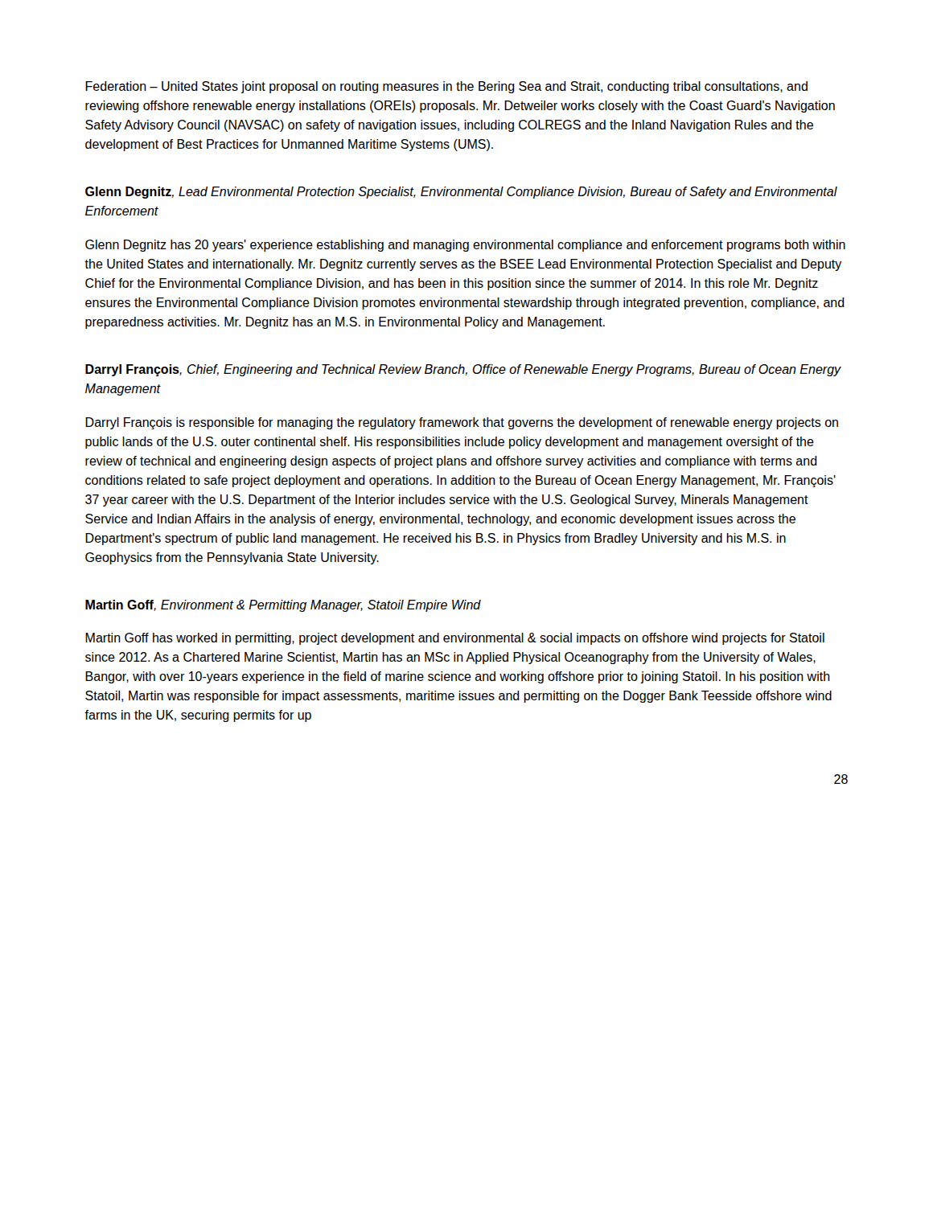Federation – United States joint proposal on routing measures in the Bering Sea and Strait, conducting tribal consultations, and reviewing offshore renewable energy installations (OREIs) proposals. Mr. Detweiler works closely with the Coast Guard's Navigation Safety Advisory Council (NAVSAC) on safety of navigation issues, including COLREGS and the Inland Navigation Rules and the development of Best Practices for Unmanned Maritime Systems (UMS).
Glenn Degnitz, Lead Environmental Protection Specialist, Environmental Compliance Division, Bureau of Safety and Environmental Enforcement
Glenn Degnitz has 20 years' experience establishing and managing environmental compliance and enforcement programs both within the United States and internationally. Mr. Degnitz currently serves as the BSEE Lead Environmental Protection Specialist and Deputy Chief for the Environmental Compliance Division, and has been in this position since the summer of 2014. In this role Mr. Degnitz ensures the Environmental Compliance Division promotes environmental stewardship through integrated prevention, compliance, and preparedness activities. Mr. Degnitz has an M.S. in Environmental Policy and Management.
Darryl François, Chief, Engineering and Technical Review Branch, Office of Renewable Energy Programs, Bureau of Ocean Energy Management
Darryl François is responsible for managing the regulatory framework that governs the development of renewable energy projects on public lands of the U.S. outer continental shelf. His responsibilities include policy development and management oversight of the review of technical and engineering design aspects of project plans and offshore survey activities and compliance with terms and conditions related to safe project deployment and operations. In addition to the Bureau of Ocean Energy Management, Mr. François' 37 year career with the U.S. Department of the Interior includes service with the U.S. Geological Survey, Minerals Management Service and Indian Affairs in the analysis of energy, environmental, technology, and economic development issues across the Department's spectrum of public land management. He received his B.S. in Physics from Bradley University and his M.S. in Geophysics from the Pennsylvania State University.
Martin Goff, Environment & Permitting Manager, Statoil Empire Wind
Martin Goff has worked in permitting, project development and environmental & social impacts on offshore wind projects for Statoil since 2012. As a Chartered Marine Scientist, Martin has an MSc in Applied Physical Oceanography from the University of Wales, Bangor, with over 10-years experience in the field of marine science and working offshore prior to joining Statoil. In his position with Statoil, Martin was responsible for impact assessments, maritime issues and permitting on the Dogger Bank Teesside offshore wind farms in the UK, securing permits for up
28